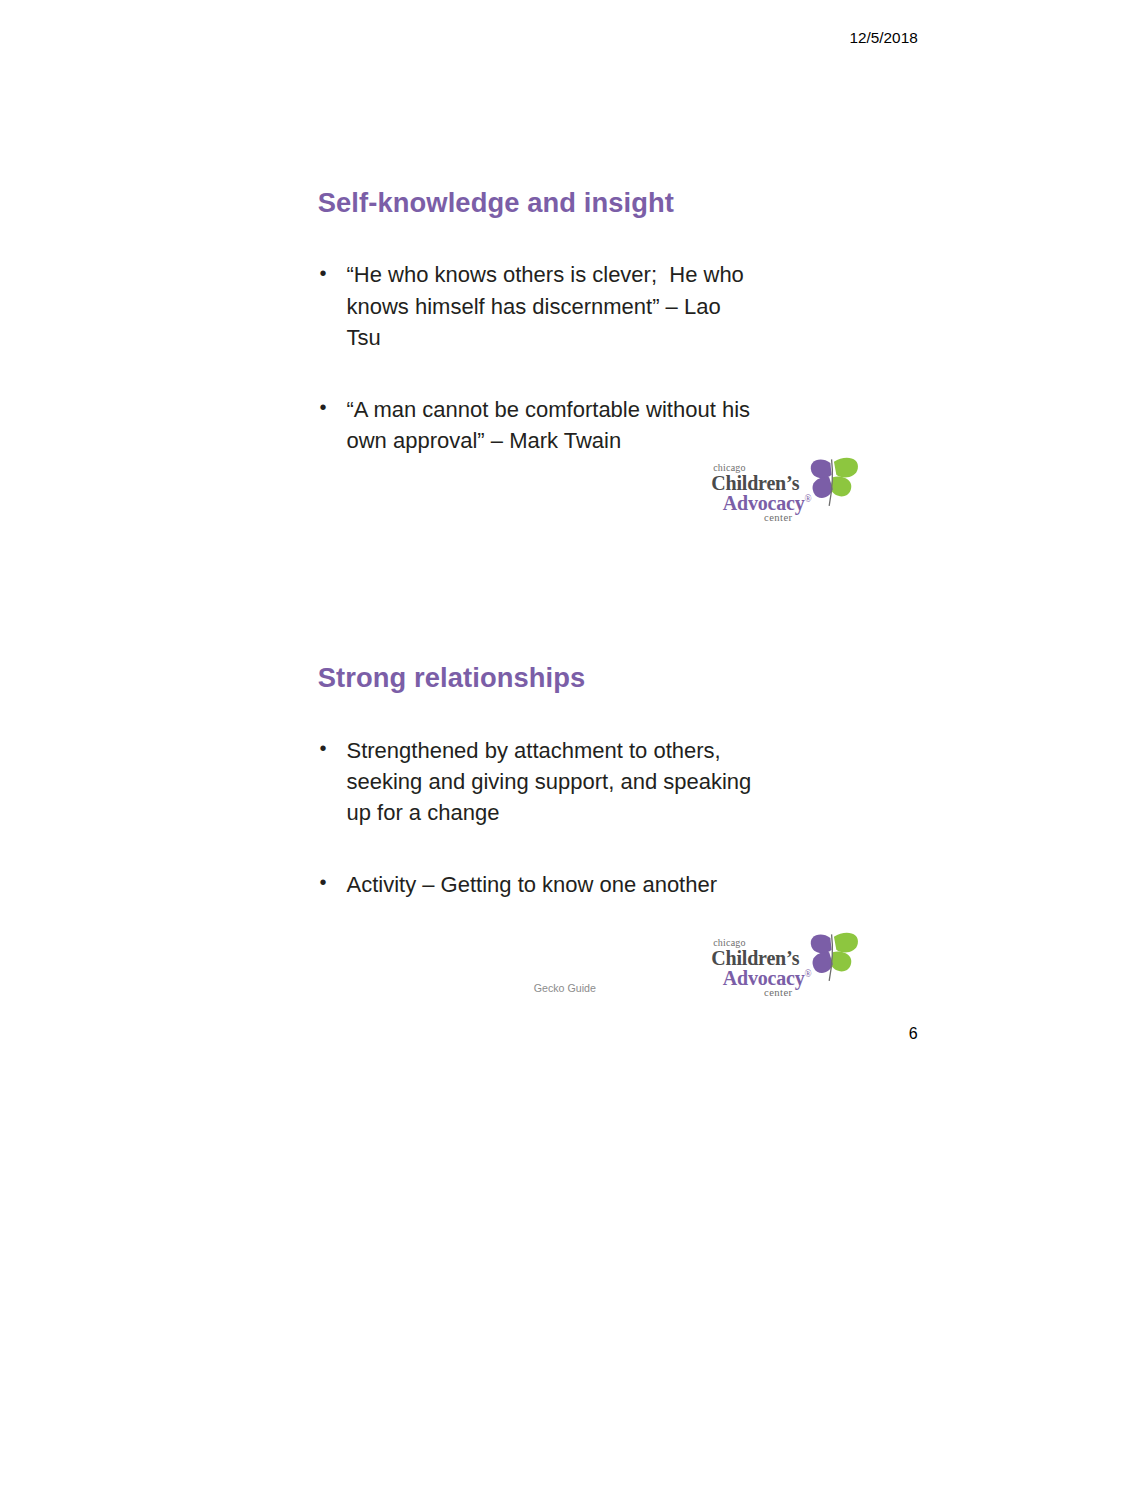12/5/2018
Self-knowledge and insight
“He who knows others is clever; He who knows himself has discernment” – Lao Tsu
“A man cannot be comfortable without his own approval” – Mark Twain
chicago
Children’s
Advocacy®
center
Strong relationships
Strengthened by attachment to others, seeking and giving support, and speaking up for a change
Activity – Getting to know one another
Gecko Guide
chicago
Children’s
Advocacy®
center
6